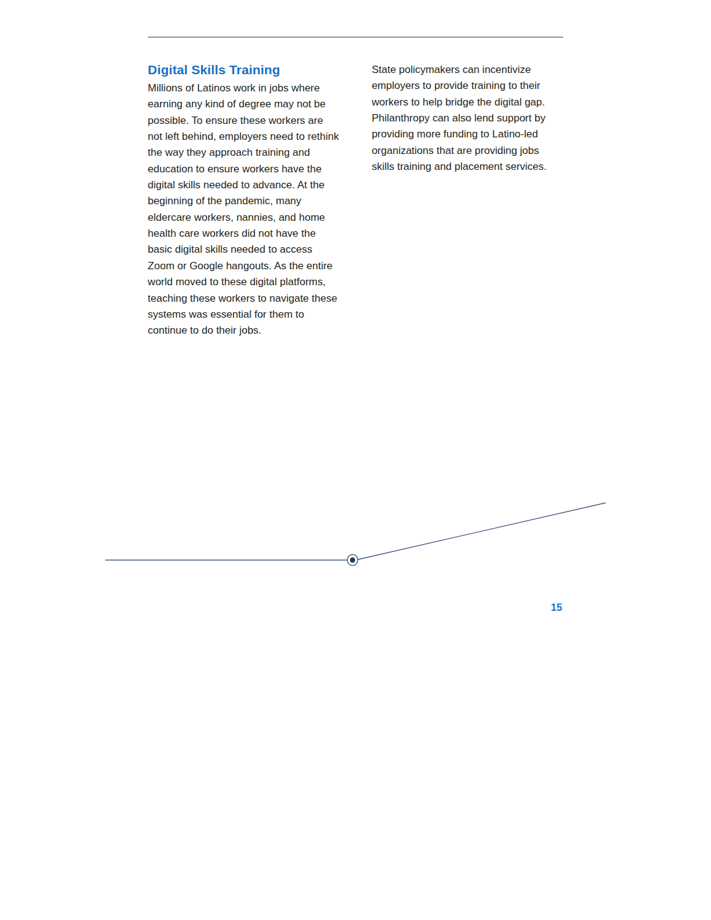Digital Skills Training
Millions of Latinos work in jobs where earning any kind of degree may not be possible. To ensure these workers are not left behind, employers need to rethink the way they approach training and education to ensure workers have the digital skills needed to advance. At the beginning of the pandemic, many eldercare workers, nannies, and home health care workers did not have the basic digital skills needed to access Zoom or Google hangouts. As the entire world moved to these digital platforms, teaching these workers to navigate these systems was essential for them to continue to do their jobs.
State policymakers can incentivize employers to provide training to their workers to help bridge the digital gap. Philanthropy can also lend support by providing more funding to Latino-led organizations that are providing jobs skills training and placement services.
15